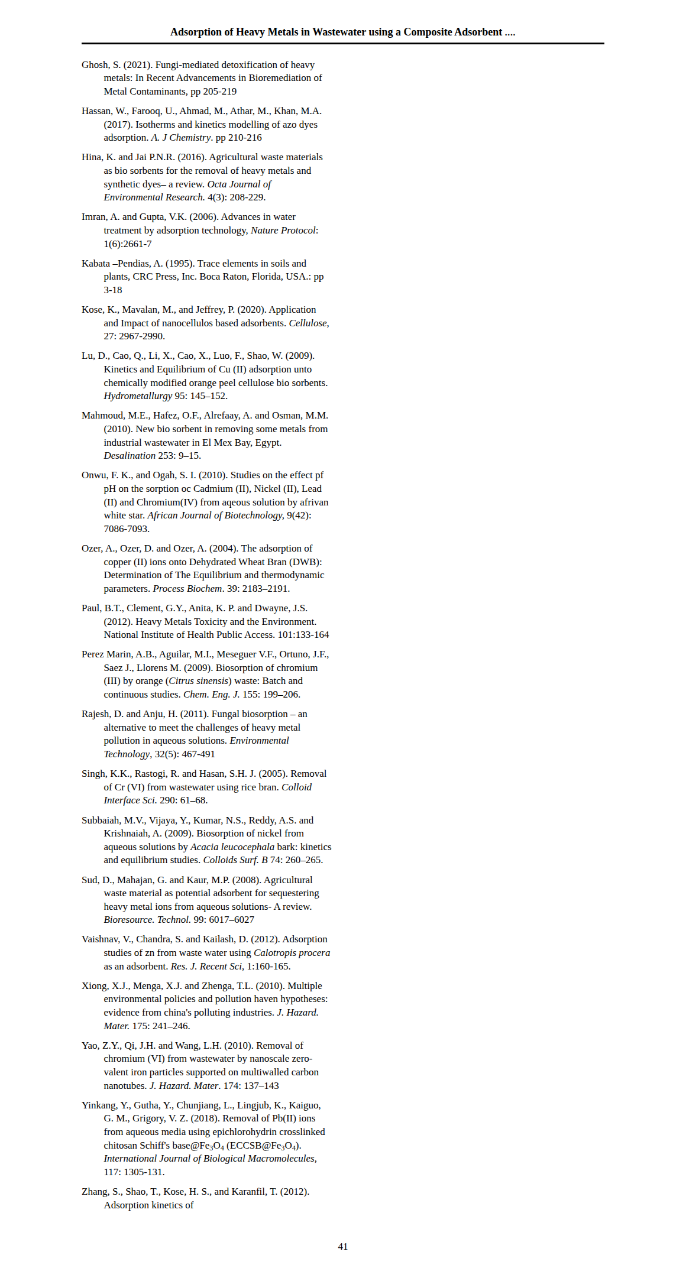Adsorption of Heavy Metals in Wastewater using a Composite Adsorbent ....
Ghosh, S. (2021). Fungi-mediated detoxification of heavy metals: In Recent Advancements in Bioremediation of Metal Contaminants, pp 205-219
Hassan, W., Farooq, U., Ahmad, M., Athar, M., Khan, M.A. (2017). Isotherms and kinetics modelling of azo dyes adsorption. A. J Chemistry. pp 210-216
Hina, K. and Jai P.N.R. (2016). Agricultural waste materials as bio sorbents for the removal of heavy metals and synthetic dyes– a review. Octa Journal of Environmental Research. 4(3): 208-229.
Imran, A. and Gupta, V.K. (2006). Advances in water treatment by adsorption technology, Nature Protocol: 1(6):2661-7
Kabata –Pendias, A. (1995). Trace elements in soils and plants, CRC Press, Inc. Boca Raton, Florida, USA.: pp 3-18
Kose, K., Mavalan, M., and Jeffrey, P. (2020). Application and Impact of nanocellulos based adsorbents. Cellulose, 27: 2967-2990.
Lu, D., Cao, Q., Li, X., Cao, X., Luo, F., Shao, W. (2009). Kinetics and Equilibrium of Cu (II) adsorption unto chemically modified orange peel cellulose bio sorbents. Hydrometallurgy 95: 145–152.
Mahmoud, M.E., Hafez, O.F., Alrefaay, A. and Osman, M.M. (2010). New bio sorbent in removing some metals from industrial wastewater in El Mex Bay, Egypt. Desalination 253: 9–15.
Onwu, F. K., and Ogah, S. I. (2010). Studies on the effect pf pH on the sorption oc Cadmium (II), Nickel (II), Lead (II) and Chromium(IV) from aqeous solution by afrivan white star. African Journal of Biotechnology, 9(42): 7086-7093.
Ozer, A., Ozer, D. and Ozer, A. (2004). The adsorption of copper (II) ions onto Dehydrated Wheat Bran (DWB): Determination of The Equilibrium and thermodynamic parameters. Process Biochem. 39: 2183–2191.
Paul, B.T., Clement, G.Y., Anita, K. P. and Dwayne, J.S. (2012). Heavy Metals Toxicity and the Environment. National Institute of Health Public Access. 101:133-164
Perez Marin, A.B., Aguilar, M.I., Meseguer V.F., Ortuno, J.F., Saez J., Llorens M. (2009). Biosorption of chromium (III) by orange (Citrus sinensis) waste: Batch and continuous studies. Chem. Eng. J. 155: 199–206.
Rajesh, D. and Anju, H. (2011). Fungal biosorption – an alternative to meet the challenges of heavy metal pollution in aqueous solutions. Environmental Technology, 32(5): 467-491
Singh, K.K., Rastogi, R. and Hasan, S.H. J. (2005). Removal of Cr (VI) from wastewater using rice bran. Colloid Interface Sci. 290: 61–68.
Subbaiah, M.V., Vijaya, Y., Kumar, N.S., Reddy, A.S. and Krishnaiah, A. (2009). Biosorption of nickel from aqueous solutions by Acacia leucocephala bark: kinetics and equilibrium studies. Colloids Surf. B 74: 260–265.
Sud, D., Mahajan, G. and Kaur, M.P. (2008). Agricultural waste material as potential adsorbent for sequestering heavy metal ions from aqueous solutions- A review. Bioresource. Technol. 99: 6017–6027
Vaishnav, V., Chandra, S. and Kailash, D. (2012). Adsorption studies of zn from waste water using Calotropis procera as an adsorbent. Res. J. Recent Sci, 1:160-165.
Xiong, X.J., Menga, X.J. and Zhenga, T.L. (2010). Multiple environmental policies and pollution haven hypotheses: evidence from china's polluting industries. J. Hazard. Mater. 175: 241–246.
Yao, Z.Y., Qi, J.H. and Wang, L.H. (2010). Removal of chromium (VI) from wastewater by nanoscale zero-valent iron particles supported on multiwalled carbon nanotubes. J. Hazard. Mater. 174: 137–143
Yinkang, Y., Gutha, Y., Chunjiang, L., Lingjub, K., Kaiguo, G. M., Grigory, V. Z. (2018). Removal of Pb(II) ions from aqueous media using epichlorohydrin crosslinked chitosan Schiff's base@Fe3O4 (ECCSB@Fe3O4). International Journal of Biological Macromolecules, 117: 1305-131.
Zhang, S., Shao, T., Kose, H. S., and Karanfil, T. (2012). Adsorption kinetics of
41